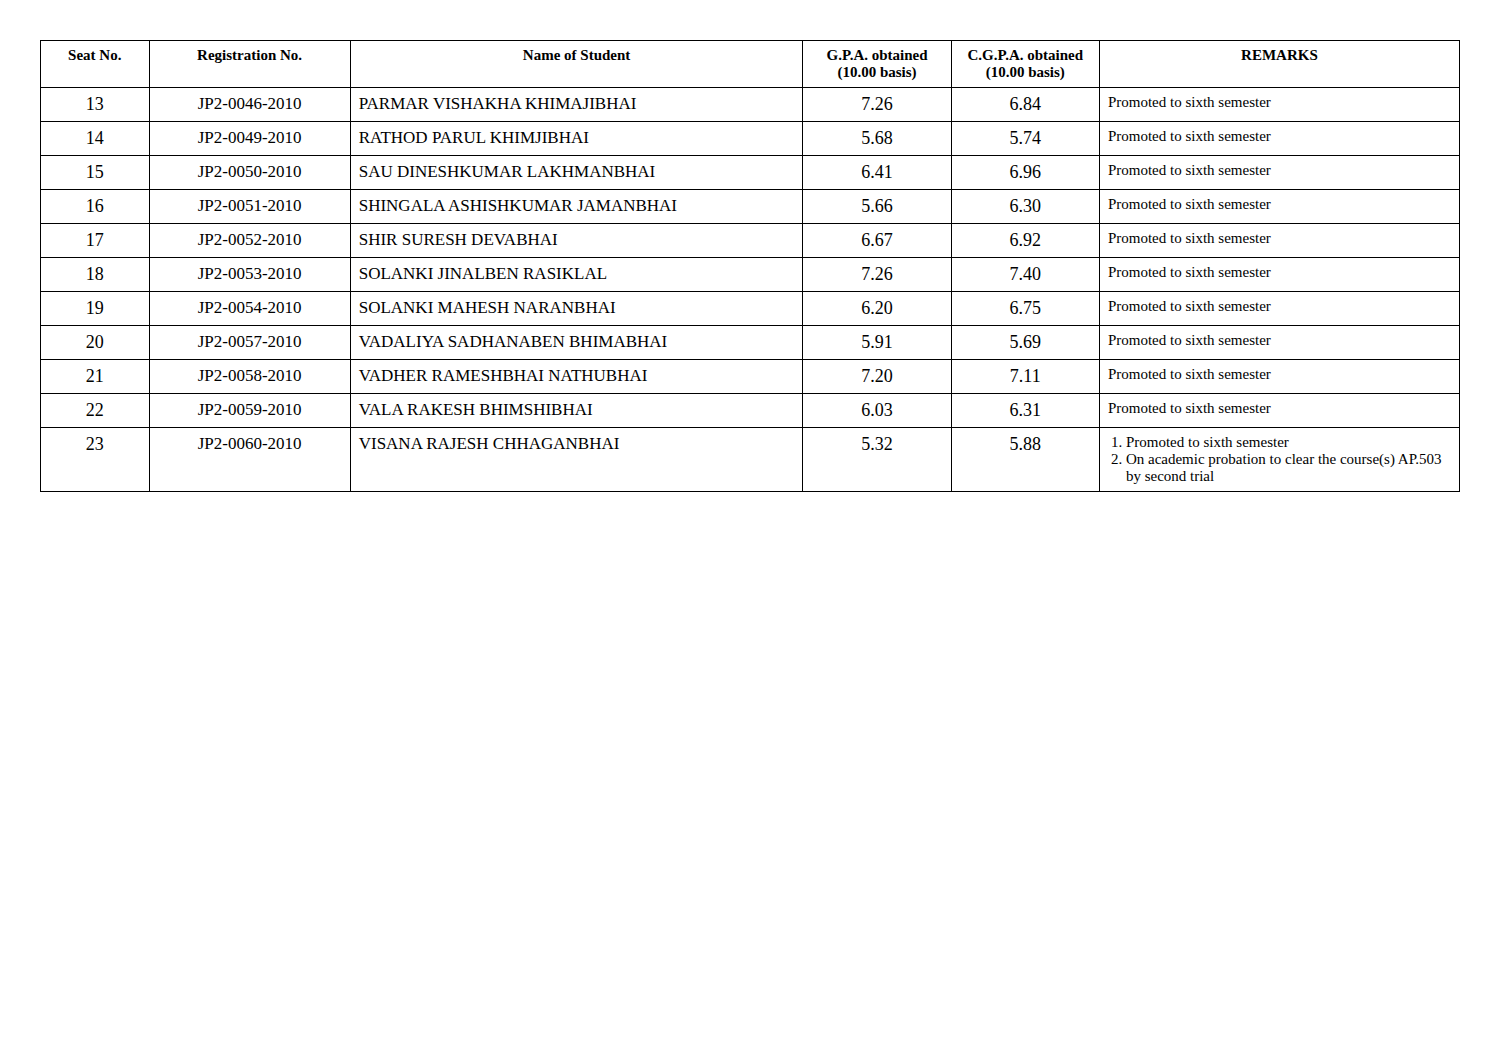| Seat No. | Registration No. | Name of Student | G.P.A. obtained (10.00 basis) | C.G.P.A. obtained (10.00 basis) | REMARKS |
| --- | --- | --- | --- | --- | --- |
| 13 | JP2-0046-2010 | PARMAR VISHAKHA KHIMAJIBHAI | 7.26 | 6.84 | Promoted to sixth semester |
| 14 | JP2-0049-2010 | RATHOD PARUL KHIMJIBHAI | 5.68 | 5.74 | Promoted to sixth semester |
| 15 | JP2-0050-2010 | SAU DINESHKUMAR LAKHMANBHAI | 6.41 | 6.96 | Promoted to sixth semester |
| 16 | JP2-0051-2010 | SHINGALA ASHISHKUMAR JAMANBHAI | 5.66 | 6.30 | Promoted to sixth semester |
| 17 | JP2-0052-2010 | SHIR SURESH DEVABHAI | 6.67 | 6.92 | Promoted to sixth semester |
| 18 | JP2-0053-2010 | SOLANKI JINALBEN RASIKLAL | 7.26 | 7.40 | Promoted to sixth semester |
| 19 | JP2-0054-2010 | SOLANKI MAHESH NARANBHAI | 6.20 | 6.75 | Promoted to sixth semester |
| 20 | JP2-0057-2010 | VADALIYA SADHANABEN BHIMABHAI | 5.91 | 5.69 | Promoted to sixth semester |
| 21 | JP2-0058-2010 | VADHER RAMESHBHAI NATHUBHAI | 7.20 | 7.11 | Promoted to sixth semester |
| 22 | JP2-0059-2010 | VALA RAKESH BHIMSHIBHAI | 6.03 | 6.31 | Promoted to sixth semester |
| 23 | JP2-0060-2010 | VISANA RAJESH CHHAGANBHAI | 5.32 | 5.88 | Promoted to sixth semester On academic probation to clear the course(s) AP.503 by second trial |